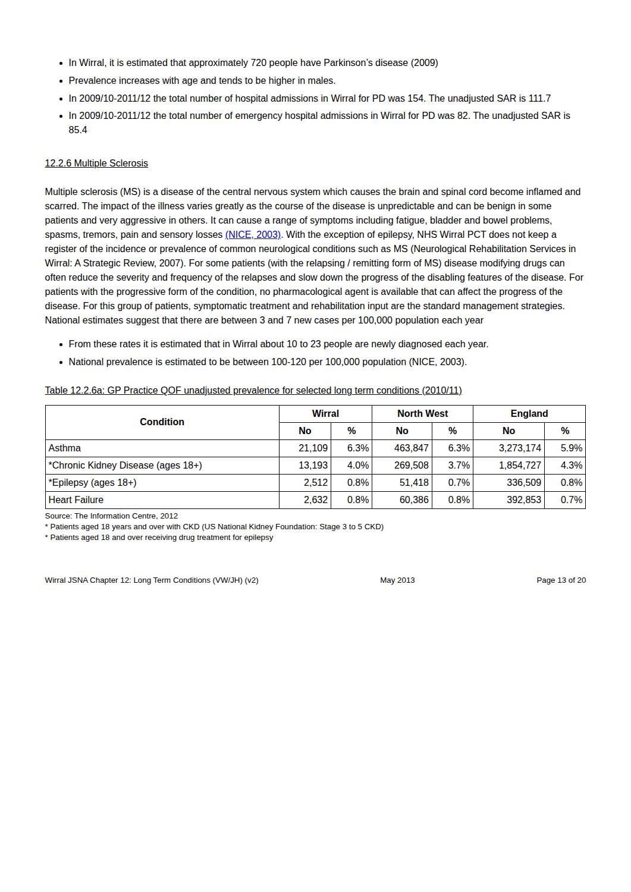In Wirral, it is estimated that approximately 720 people have Parkinson’s disease (2009)
Prevalence increases with age and tends to be higher in males.
In 2009/10-2011/12 the total number of hospital admissions in Wirral for PD was 154. The unadjusted SAR is 111.7
In 2009/10-2011/12 the total number of emergency hospital admissions in Wirral for PD was 82. The unadjusted SAR is 85.4
12.2.6 Multiple Sclerosis
Multiple sclerosis (MS) is a disease of the central nervous system which causes the brain and spinal cord become inflamed and scarred. The impact of the illness varies greatly as the course of the disease is unpredictable and can be benign in some patients and very aggressive in others. It can cause a range of symptoms including fatigue, bladder and bowel problems, spasms, tremors, pain and sensory losses (NICE, 2003). With the exception of epilepsy, NHS Wirral PCT does not keep a register of the incidence or prevalence of common neurological conditions such as MS (Neurological Rehabilitation Services in Wirral: A Strategic Review, 2007). For some patients (with the relapsing / remitting form of MS) disease modifying drugs can often reduce the severity and frequency of the relapses and slow down the progress of the disabling features of the disease. For patients with the progressive form of the condition, no pharmacological agent is available that can affect the progress of the disease. For this group of patients, symptomatic treatment and rehabilitation input are the standard management strategies. National estimates suggest that there are between 3 and 7 new cases per 100,000 population each year
From these rates it is estimated that in Wirral about 10 to 23 people are newly diagnosed each year.
National prevalence is estimated to be between 100-120 per 100,000 population (NICE, 2003).
Table 12.2.6a: GP Practice QOF unadjusted prevalence for selected long term conditions (2010/11)
| Condition | Wirral | North West | England |
| --- | --- | --- | --- |
| No | % | No | % | No | % |
| Asthma | 21,109 | 6.3% | 463,847 | 6.3% | 3,273,174 | 5.9% |
| *Chronic Kidney Disease (ages 18+) | 13,193 | 4.0% | 269,508 | 3.7% | 1,854,727 | 4.3% |
| *Epilepsy (ages 18+) | 2,512 | 0.8% | 51,418 | 0.7% | 336,509 | 0.8% |
| Heart Failure | 2,632 | 0.8% | 60,386 | 0.8% | 392,853 | 0.7% |
Source: The Information Centre, 2012
* Patients aged 18 years and over with CKD (US National Kidney Foundation: Stage 3 to 5 CKD)
* Patients aged 18 and over receiving drug treatment for epilepsy
Wirral JSNA Chapter 12: Long Term Conditions (VW/JH) (v2) May 2013 Page 13 of 20